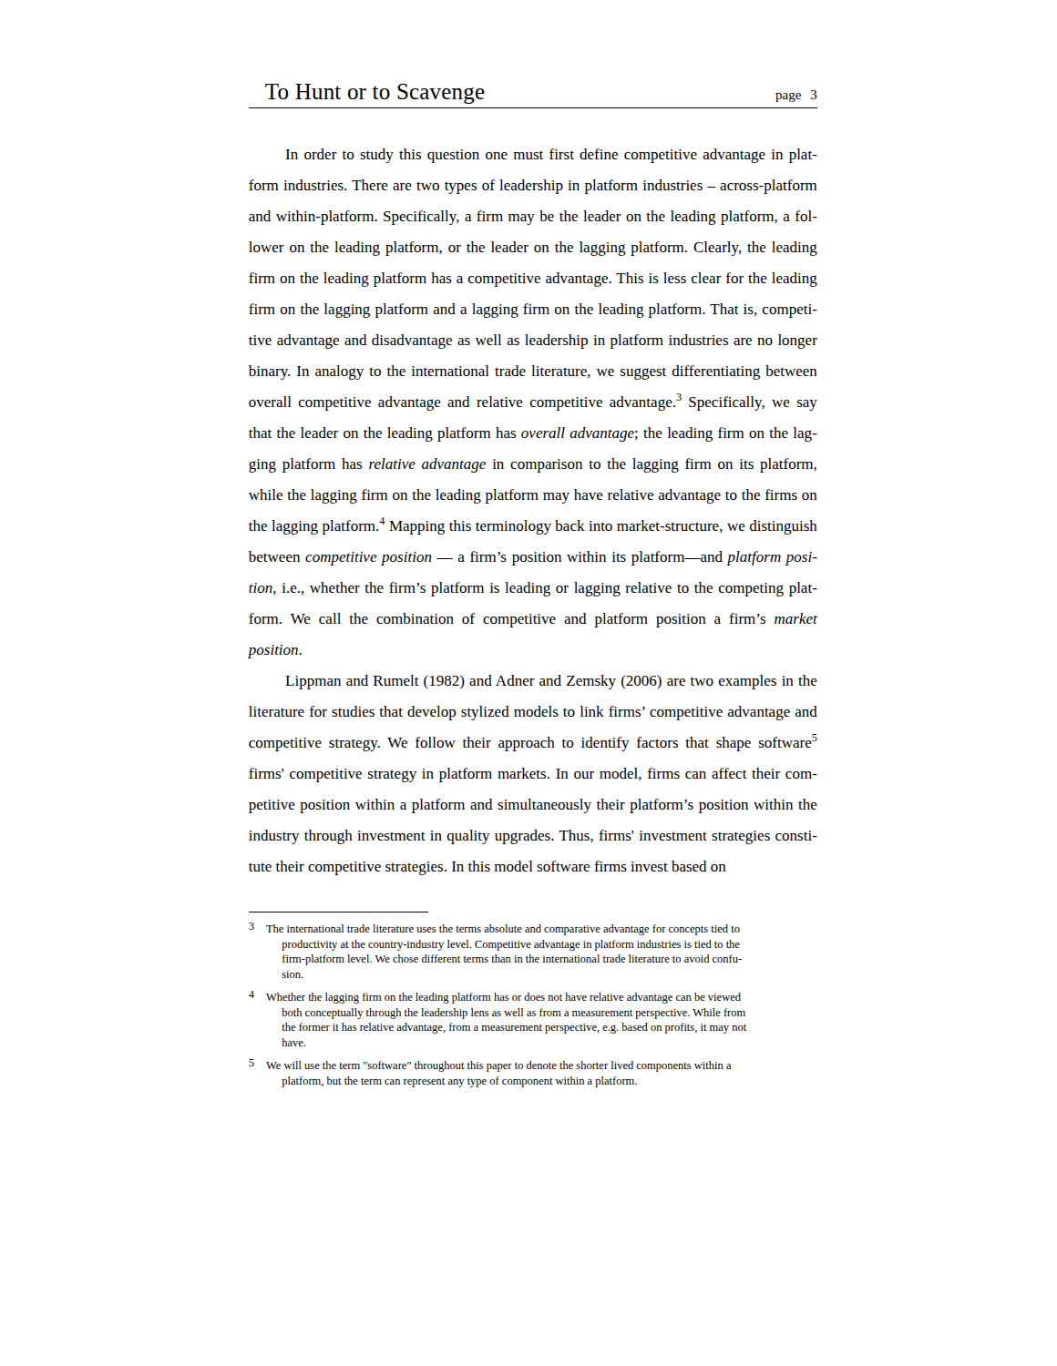To Hunt or to Scavenge
page3
In order to study this question one must first define competitive advantage in platform industries. There are two types of leadership in platform industries – across-platform and within-platform. Specifically, a firm may be the leader on the leading platform, a follower on the leading platform, or the leader on the lagging platform. Clearly, the leading firm on the leading platform has a competitive advantage. This is less clear for the leading firm on the lagging platform and a lagging firm on the leading platform. That is, competitive advantage and disadvantage as well as leadership in platform industries are no longer binary. In analogy to the international trade literature, we suggest differentiating between overall competitive advantage and relative competitive advantage.3 Specifically, we say that the leader on the leading platform has overall advantage; the leading firm on the lagging platform has relative advantage in comparison to the lagging firm on its platform, while the lagging firm on the leading platform may have relative advantage to the firms on the lagging platform.4 Mapping this terminology back into market-structure, we distinguish between competitive position — a firm’s position within its platform—and platform position, i.e., whether the firm’s platform is leading or lagging relative to the competing platform. We call the combination of competitive and platform position a firm’s market position.
Lippman and Rumelt (1982) and Adner and Zemsky (2006) are two examples in the literature for studies that develop stylized models to link firms’ competitive advantage and competitive strategy. We follow their approach to identify factors that shape software5 firms' competitive strategy in platform markets. In our model, firms can affect their competitive position within a platform and simultaneously their platform’s position within the industry through investment in quality upgrades. Thus, firms' investment strategies constitute their competitive strategies. In this model software firms invest based on
3
The international trade literature uses the terms absolute and comparative advantage for concepts tied to productivity at the country-industry level. Competitive advantage in platform industries is tied to the firm-platform level. We chose different terms than in the international trade literature to avoid confu- sion.
4
Whether the lagging firm on the leading platform has or does not have relative advantage can be viewed both conceptually through the leadership lens as well as from a measurement perspective. While from the former it has relative advantage, from a measurement perspective, e.g. based on profits, it may not have.
5
We will use the term "software" throughout this paper to denote the shorter lived components within a platform, but the term can represent any type of component within a platform.